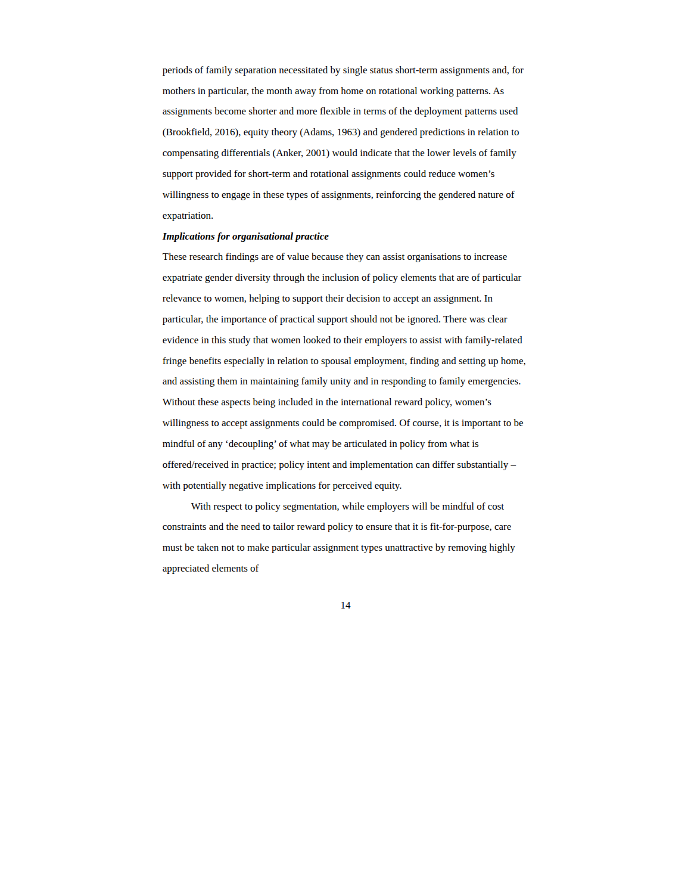periods of family separation necessitated by single status short-term assignments and, for mothers in particular, the month away from home on rotational working patterns. As assignments become shorter and more flexible in terms of the deployment patterns used (Brookfield, 2016), equity theory (Adams, 1963) and gendered predictions in relation to compensating differentials (Anker, 2001) would indicate that the lower levels of family support provided for short-term and rotational assignments could reduce women’s willingness to engage in these types of assignments, reinforcing the gendered nature of expatriation.
Implications for organisational practice
These research findings are of value because they can assist organisations to increase expatriate gender diversity through the inclusion of policy elements that are of particular relevance to women, helping to support their decision to accept an assignment. In particular, the importance of practical support should not be ignored. There was clear evidence in this study that women looked to their employers to assist with family-related fringe benefits especially in relation to spousal employment, finding and setting up home, and assisting them in maintaining family unity and in responding to family emergencies. Without these aspects being included in the international reward policy, women’s willingness to accept assignments could be compromised. Of course, it is important to be mindful of any ‘decoupling’ of what may be articulated in policy from what is offered/received in practice; policy intent and implementation can differ substantially – with potentially negative implications for perceived equity.
With respect to policy segmentation, while employers will be mindful of cost constraints and the need to tailor reward policy to ensure that it is fit-for-purpose, care must be taken not to make particular assignment types unattractive by removing highly appreciated elements of
14